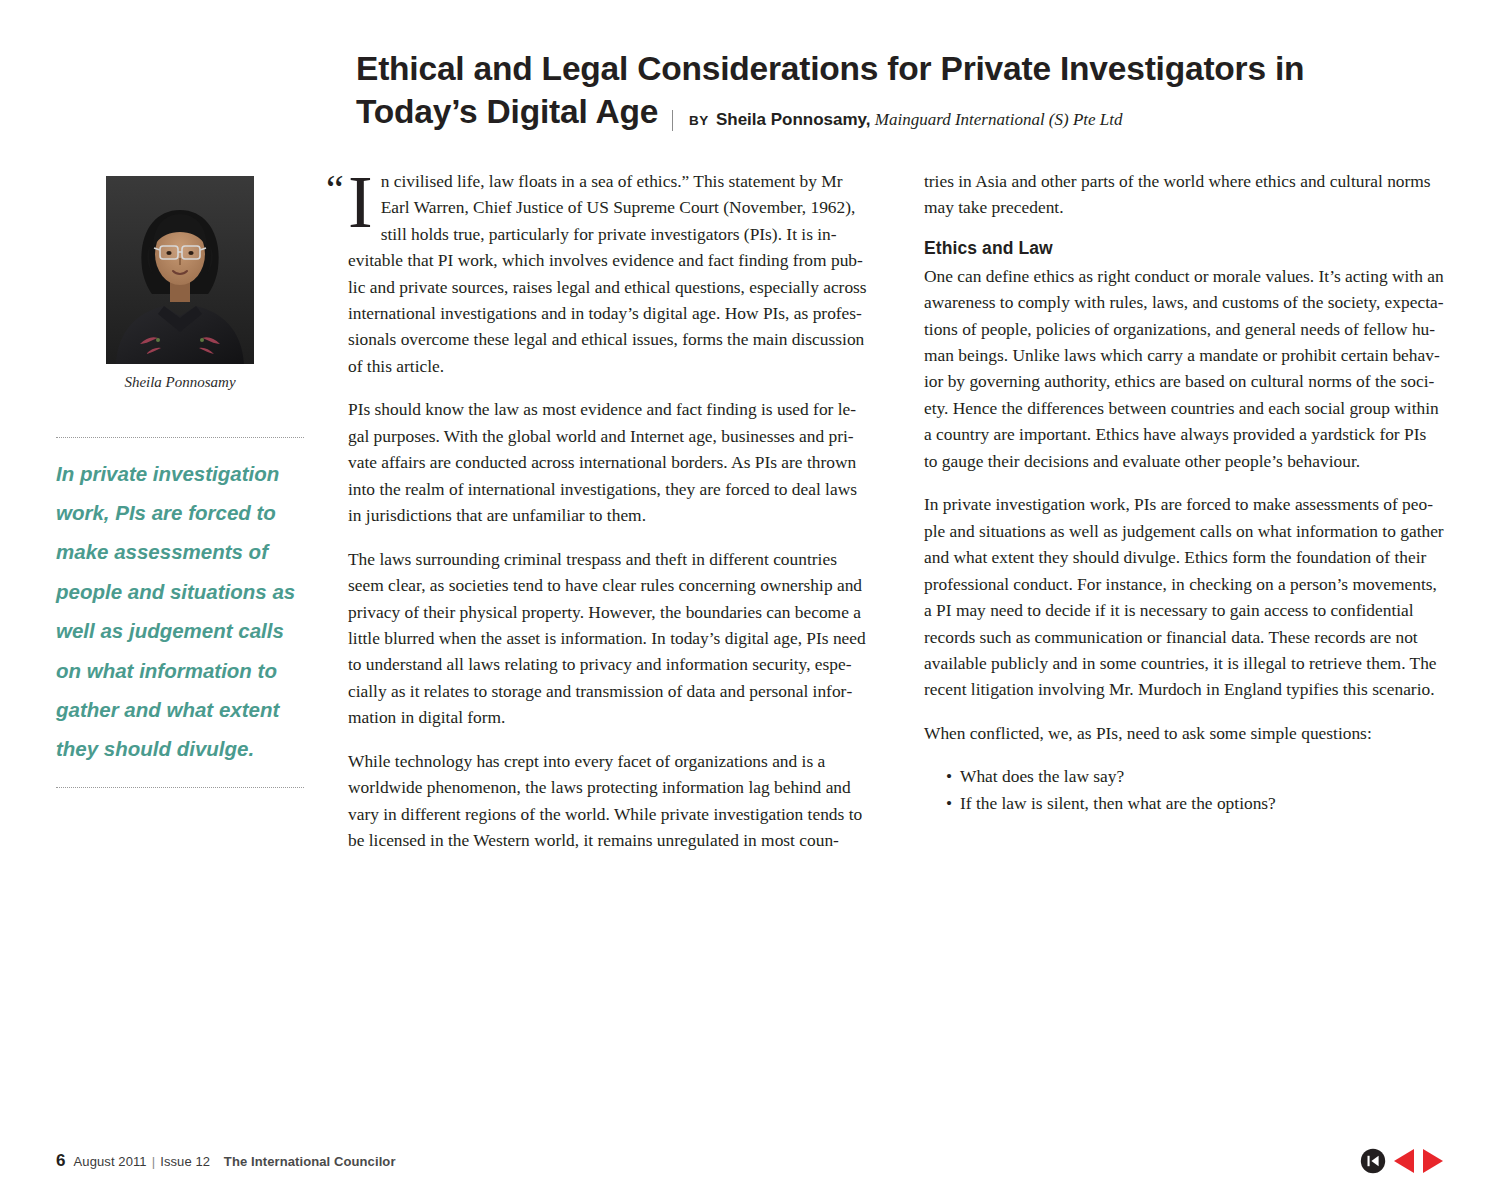Ethical and Legal Considerations for Private Investigators in Today’s Digital Age
By Sheila Ponnosamy, Mainguard International (S) Pte Ltd
Sheila Ponnosamy
In private investigation work, PIs are forced to make assessments of people and situations as well as judgement calls on what information to gather and what extent they should divulge.
“In civilised life, law floats in a sea of ethics.” This statement by Mr Earl Warren, Chief Justice of US Supreme Court (November, 1962), still holds true, particularly for private investigators (PIs). It is inevitable that PI work, which involves evidence and fact finding from public and private sources, raises legal and ethical questions, especially across international investigations and in today’s digital age. How PIs, as professionals overcome these legal and ethical issues, forms the main discussion of this article.
PIs should know the law as most evidence and fact finding is used for legal purposes. With the global world and Internet age, businesses and private affairs are conducted across international borders. As PIs are thrown into the realm of international investigations, they are forced to deal laws in jurisdictions that are unfamiliar to them.
The laws surrounding criminal trespass and theft in different countries seem clear, as societies tend to have clear rules concerning ownership and privacy of their physical property. However, the boundaries can become a little blurred when the asset is information. In today’s digital age, PIs need to understand all laws relating to privacy and information security, especially as it relates to storage and transmission of data and personal information in digital form.
While technology has crept into every facet of organizations and is a worldwide phenomenon, the laws protecting information lag behind and vary in different regions of the world. While private investigation tends to be licensed in the Western world, it remains unregulated in most coun-
tries in Asia and other parts of the world where ethics and cultural norms may take precedent.
Ethics and Law
One can define ethics as right conduct or morale values. It’s acting with an awareness to comply with rules, laws, and customs of the society, expectations of people, policies of organizations, and general needs of fellow human beings. Unlike laws which carry a mandate or prohibit certain behavior by governing authority, ethics are based on cultural norms of the society. Hence the differences between countries and each social group within a country are important. Ethics have always provided a yardstick for PIs to gauge their decisions and evaluate other people’s behaviour.
In private investigation work, PIs are forced to make assessments of people and situations as well as judgement calls on what information to gather and what extent they should divulge. Ethics form the foundation of their professional conduct. For instance, in checking on a person’s movements, a PI may need to decide if it is necessary to gain access to confidential records such as communication or financial data. These records are not available publicly and in some countries, it is illegal to retrieve them. The recent litigation involving Mr. Murdoch in England typifies this scenario.
When conflicted, we, as PIs, need to ask some simple questions:
What does the law say?
If the law is silent, then what are the options?
6 August 2011|Issue 12 The International Councilor